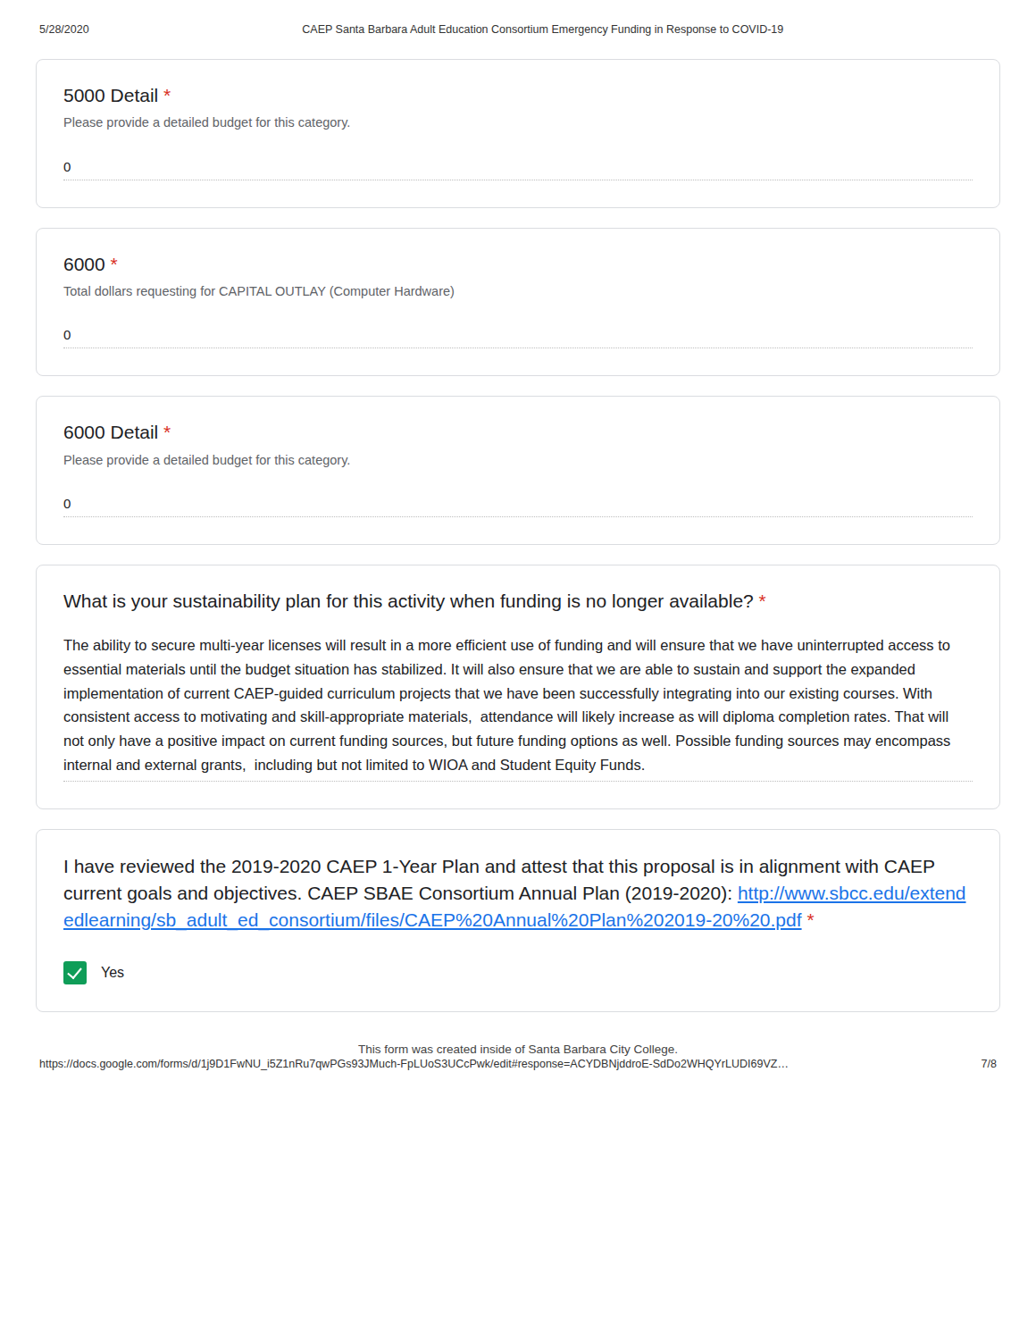5/28/2020 CAEP Santa Barbara Adult Education Consortium Emergency Funding in Response to COVID-19
5000 Detail *
Please provide a detailed budget for this category.
0
6000 *
Total dollars requesting for CAPITAL OUTLAY (Computer Hardware)
0
6000 Detail *
Please provide a detailed budget for this category.
0
What is your sustainability plan for this activity when funding is no longer available? *
The ability to secure multi-year licenses will result in a more efficient use of funding and will ensure that we have uninterrupted access to essential materials until the budget situation has stabilized. It will also ensure that we are able to sustain and support the expanded implementation of current CAEP-guided curriculum projects that we have been successfully integrating into our existing courses. With consistent access to motivating and skill-appropriate materials, attendance will likely increase as will diploma completion rates. That will not only have a positive impact on current funding sources, but future funding options as well. Possible funding sources may encompass internal and external grants, including but not limited to WIOA and Student Equity Funds.
I have reviewed the 2019-2020 CAEP 1-Year Plan and attest that this proposal is in alignment with CAEP current goals and objectives. CAEP SBAE Consortium Annual Plan (2019-2020): http://www.sbcc.edu/extendedlearning/sb_adult_ed_consortium/files/CAEP%20Annual%20Plan%202019-20%20.pdf *
Yes
This form was created inside of Santa Barbara City College.
https://docs.google.com/forms/d/1j9D1FwNU_i5Z1nRu7qwPGs93JMuch-FpLUoS3UCcPwk/edit#response=ACYDBNjddroE-SdDo2WHQYrLUDI69VZ… 7/8